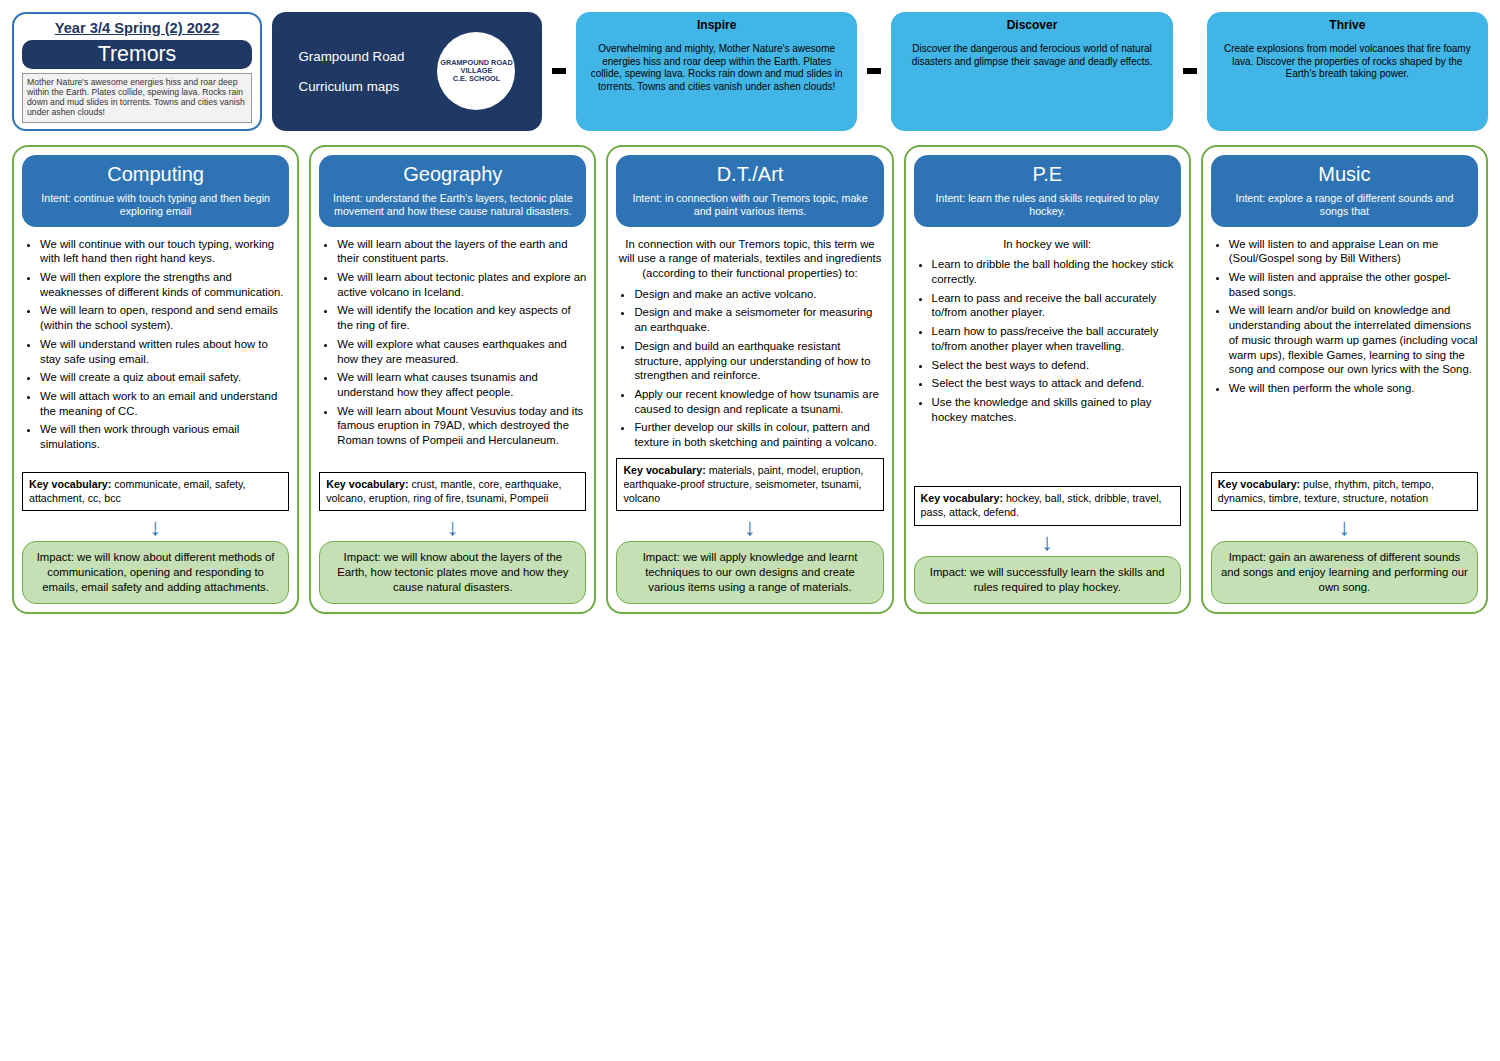Year 3/4 Spring (2) 2022
Tremors
Mother Nature's awesome energies hiss and roar deep within the Earth. Plates collide, spewing lava. Rocks rain down and mud slides in torrents. Towns and cities vanish under ashen clouds!
Grampound Road
Curriculum maps
GRAMPOUND ROAD VILLAGE
C.E. SCHOOL
Inspire
Overwhelming and mighty, Mother Nature's awesome energies hiss and roar deep within the Earth. Plates collide, spewing lava. Rocks rain down and mud slides in torrents. Towns and cities vanish under ashen clouds!
Discover
Discover the dangerous and ferocious world of natural disasters and glimpse their savage and deadly effects.
Thrive
Create explosions from model volcanoes that fire foamy lava. Discover the properties of rocks shaped by the Earth's breath taking power.
Computing
Intent: continue with touch typing and then begin exploring email
We will continue with our touch typing, working with left hand then right hand keys.
We will then explore the strengths and weaknesses of different kinds of communication.
We will learn to open, respond and send emails (within the school system).
We will understand written rules about how to stay safe using email.
We will create a quiz about email safety.
We will attach work to an email and understand the meaning of CC.
We will then work through various email simulations.
Key vocabulary: communicate, email, safety, attachment, cc, bcc
↓
Impact: we will know about different methods of communication, opening and responding to emails, email safety and adding attachments.
Geography
Intent: understand the Earth's layers, tectonic plate movement and how these cause natural disasters.
We will learn about the layers of the earth and their constituent parts.
We will learn about tectonic plates and explore an active volcano in Iceland.
We will identify the location and key aspects of the ring of fire.
We will explore what causes earthquakes and how they are measured.
We will learn what causes tsunamis and understand how they affect people.
We will learn about Mount Vesuvius today and its famous eruption in 79AD, which destroyed the Roman towns of Pompeii and Herculaneum.
Key vocabulary: crust, mantle, core, earthquake, volcano, eruption, ring of fire, tsunami, Pompeii
↓
Impact: we will know about the layers of the Earth, how tectonic plates move and how they cause natural disasters.
D.T./Art
Intent: in connection with our Tremors topic, make and paint various items.
In connection with our Tremors topic, this term we will use a range of materials, textiles and ingredients (according to their functional properties) to:
Design and make an active volcano.
Design and make a seismometer for measuring an earthquake.
Design and build an earthquake resistant structure, applying our understanding of how to strengthen and reinforce.
Apply our recent knowledge of how tsunamis are caused to design and replicate a tsunami.
Further develop our skills in colour, pattern and texture in both sketching and painting a volcano.
Key vocabulary: materials, paint, model, eruption, earthquake-proof structure, seismometer, tsunami, volcano
↓
Impact: we will apply knowledge and learnt techniques to our own designs and create various items using a range of materials.
P.E
Intent: learn the rules and skills required to play hockey.
In hockey we will:
Learn to dribble the ball holding the hockey stick correctly.
Learn to pass and receive the ball accurately to/from another player.
Learn how to pass/receive the ball accurately to/from another player when travelling.
Select the best ways to defend.
Select the best ways to attack and defend.
Use the knowledge and skills gained to play hockey matches.
Key vocabulary: hockey, ball, stick, dribble, travel, pass, attack, defend.
↓
Impact: we will successfully learn the skills and rules required to play hockey.
Music
Intent: explore a range of different sounds and songs that
We will listen to and appraise Lean on me (Soul/Gospel song by Bill Withers)
We will listen and appraise the other gospel-based songs.
We will learn and/or build on knowledge and understanding about the interrelated dimensions of music through warm up games (including vocal warm ups), flexible Games, learning to sing the song and compose our own lyrics with the Song.
We will then perform the whole song.
Key vocabulary: pulse, rhythm, pitch, tempo, dynamics, timbre, texture, structure, notation
↓
Impact: gain an awareness of different sounds and songs and enjoy learning and performing our own song.